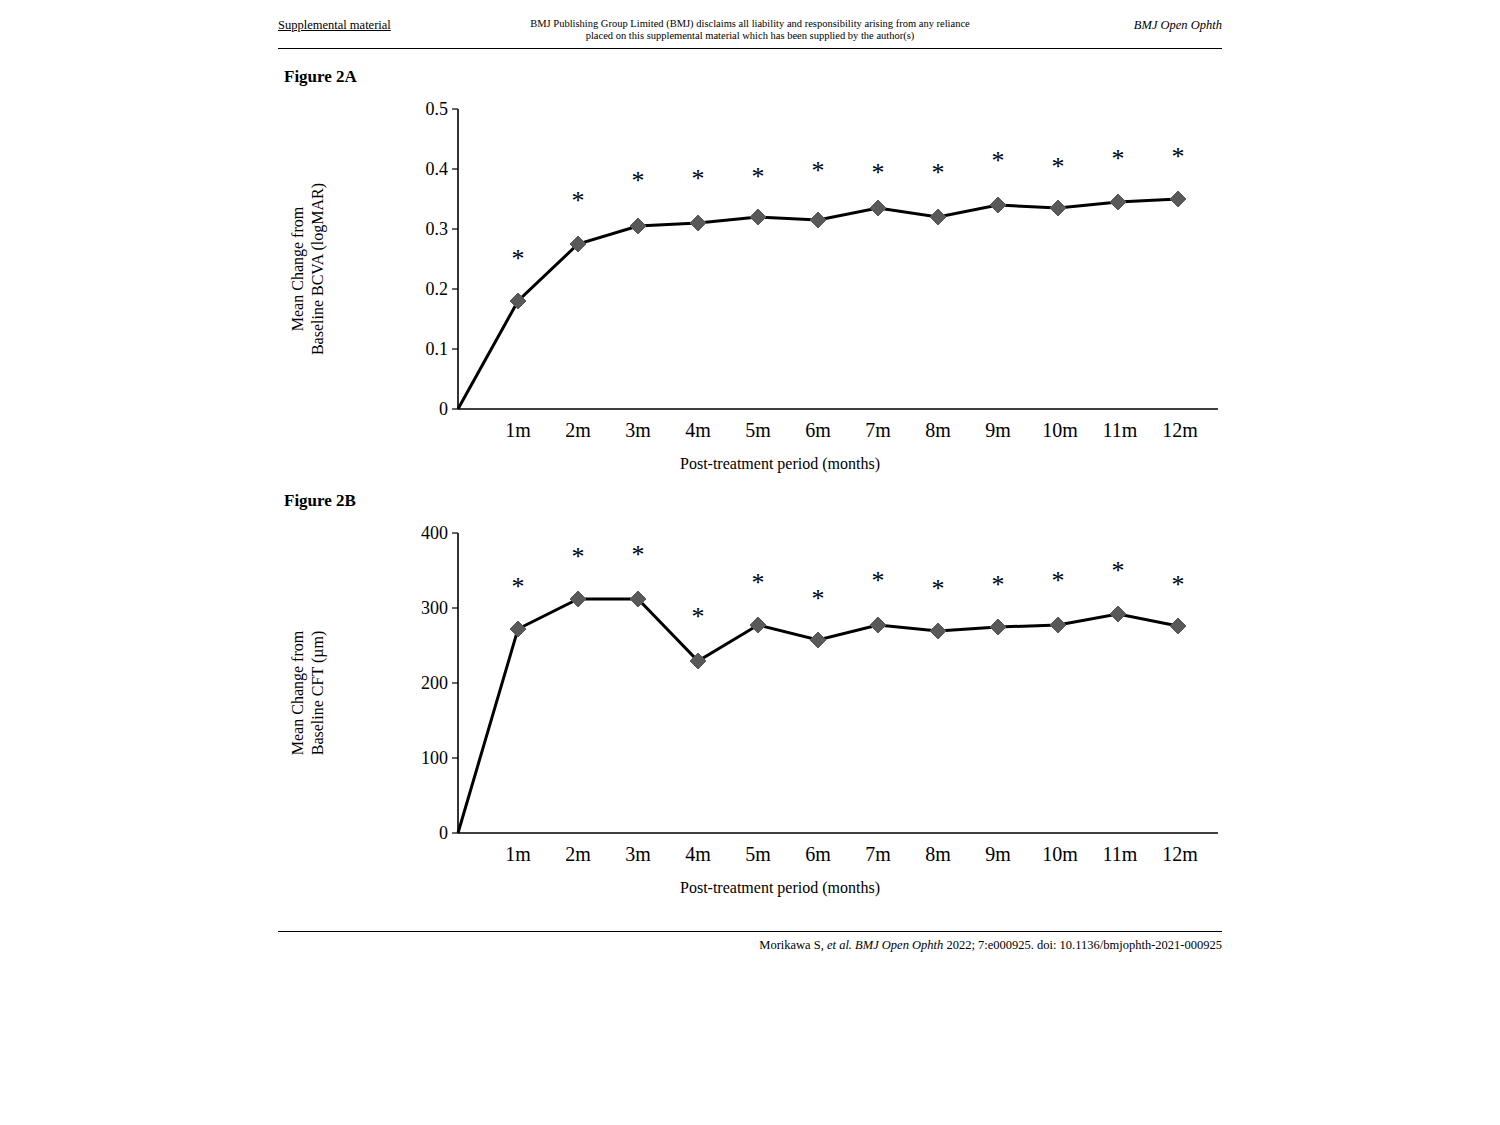Supplemental material
BMJ Publishing Group Limited (BMJ) disclaims all liability and responsibility arising from any reliance
placed on this supplemental material which has been supplied by the author(s)
BMJ Open Ophth
Figure 2A
Mean Change from
Baseline BCVA (logMAR)
0 0.1 0.2 0.3 0.4 0.5 * * * * * * * * * * * * 1m 2m 3m 4m 5m 6m 7m 8m 9m 10m 11m 12m
Post-treatment period (months)
Figure 2B
Mean Change from
Baseline CFT (µm)
0 100 200 300 400 * * * * * * * * * * * * 1m 2m 3m 4m 5m 6m 7m 8m 9m 10m 11m 12m
Post-treatment period (months)
Morikawa S, et al. BMJ Open Ophth 2022; 7:e000925. doi: 10.1136/bmjophth-2021-000925